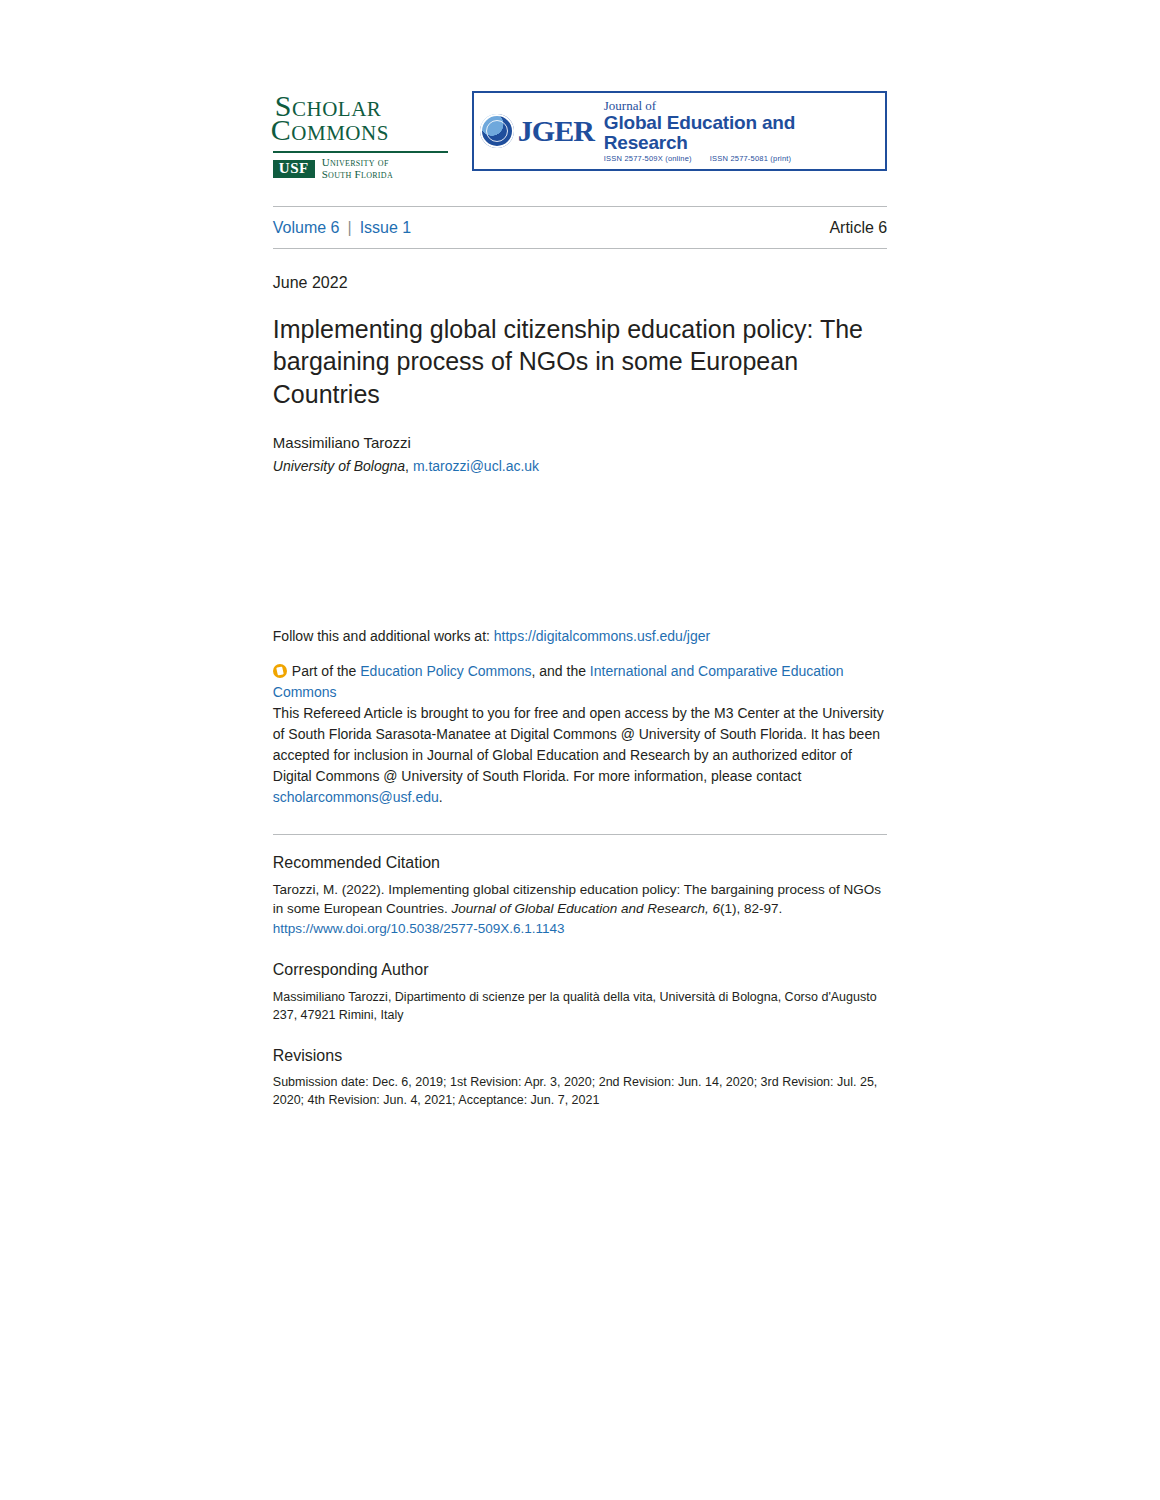Scholar Commons
USF University of
South Florida
JGER
Journal of Global Education and Research ISSN 2577-509X (online) ISSN 2577-5081 (print)
Volume 6|Issue 1
Article 6
June 2022
Implementing global citizenship education policy: The bargaining process of NGOs in some European Countries
Massimiliano Tarozzi
University of Bologna, m.tarozzi@ucl.ac.uk
Follow this and additional works at: https://digitalcommons.usf.edu/jger
Part of the Education Policy Commons, and the International and Comparative Education Commons
This Refereed Article is brought to you for free and open access by the M3 Center at the University of South Florida Sarasota-Manatee at Digital Commons @ University of South Florida. It has been accepted for inclusion in Journal of Global Education and Research by an authorized editor of Digital Commons @ University of South Florida. For more information, please contact scholarcommons@usf.edu.
Recommended Citation
Tarozzi, M. (2022). Implementing global citizenship education policy: The bargaining process of NGOs in some European Countries. Journal of Global Education and Research, 6(1), 82-97. https://www.doi.org/10.5038/2577-509X.6.1.1143
Corresponding Author
Massimiliano Tarozzi, Dipartimento di scienze per la qualità della vita, Università di Bologna, Corso d'Augusto 237, 47921 Rimini, Italy
Revisions
Submission date: Dec. 6, 2019; 1st Revision: Apr. 3, 2020; 2nd Revision: Jun. 14, 2020; 3rd Revision: Jul. 25, 2020; 4th Revision: Jun. 4, 2021; Acceptance: Jun. 7, 2021